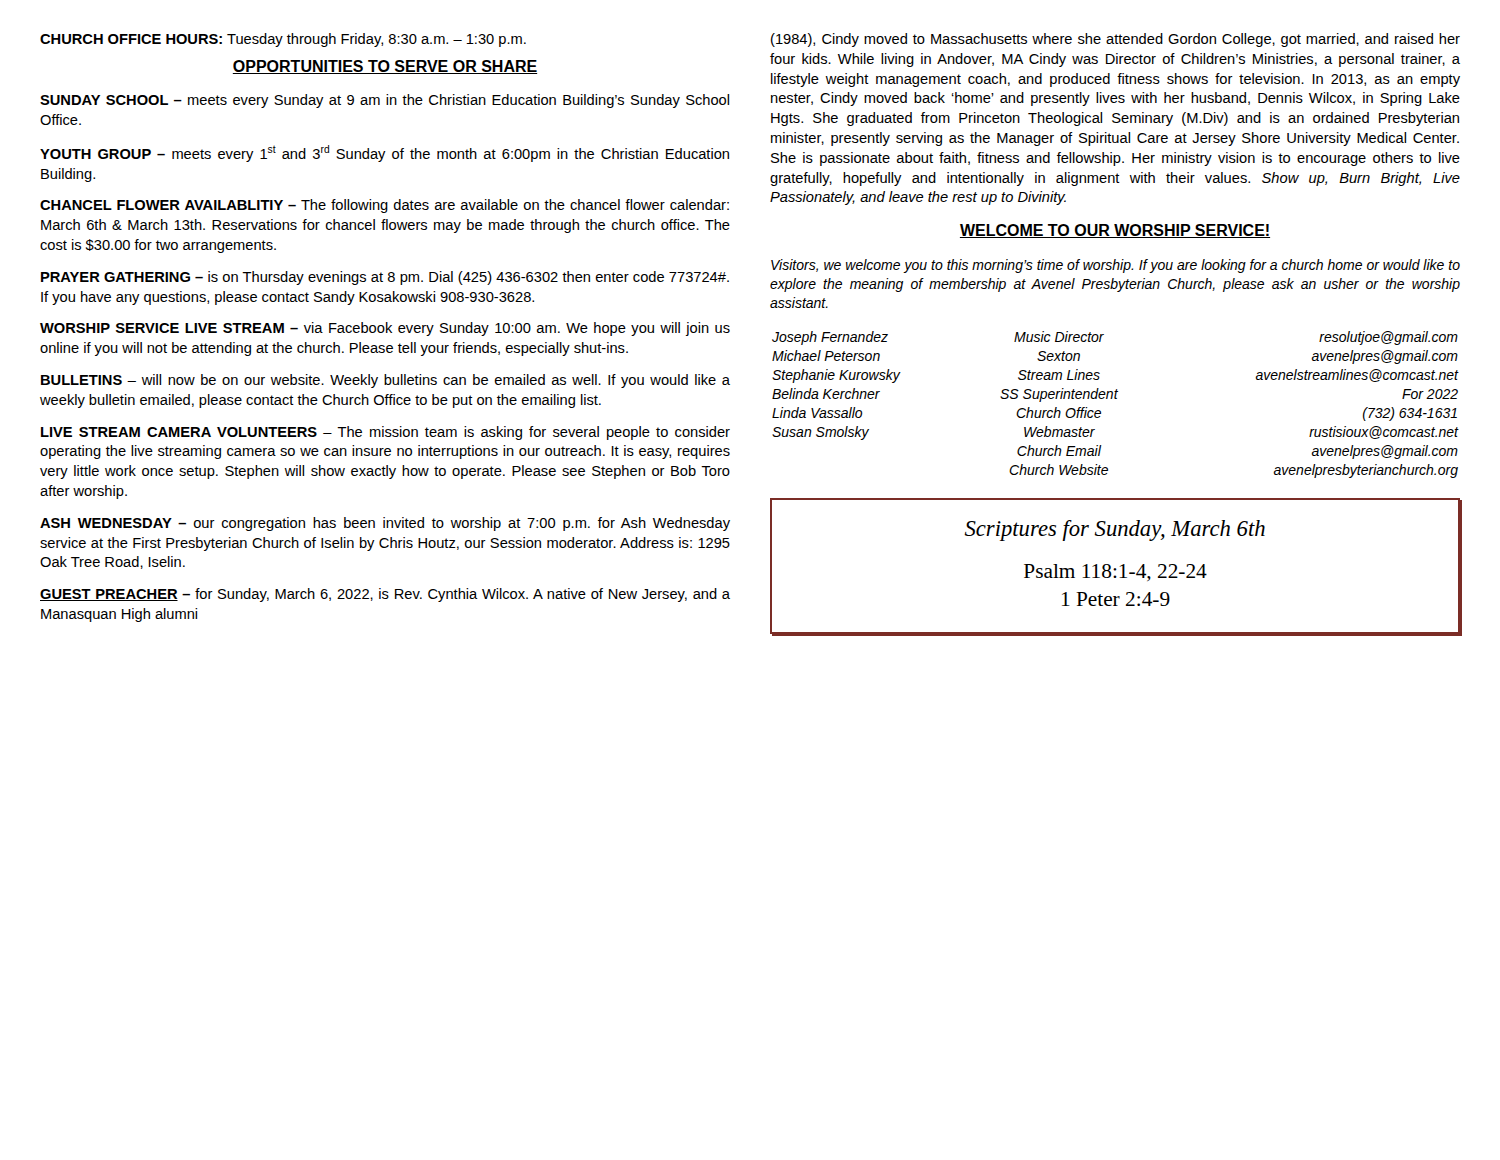CHURCH OFFICE HOURS: Tuesday through Friday, 8:30 a.m. – 1:30 p.m.
OPPORTUNITIES TO SERVE OR SHARE
SUNDAY SCHOOL – meets every Sunday at 9 am in the Christian Education Building’s Sunday School Office.
YOUTH GROUP – meets every 1st and 3rd Sunday of the month at 6:00pm in the Christian Education Building.
CHANCEL FLOWER AVAILABLITIY – The following dates are available on the chancel flower calendar: March 6th & March 13th. Reservations for chancel flowers may be made through the church office. The cost is $30.00 for two arrangements.
PRAYER GATHERING – is on Thursday evenings at 8 pm. Dial (425) 436-6302 then enter code 773724#. If you have any questions, please contact Sandy Kosakowski 908-930-3628.
WORSHIP SERVICE LIVE STREAM – via Facebook every Sunday 10:00 am. We hope you will join us online if you will not be attending at the church. Please tell your friends, especially shut-ins.
BULLETINS – will now be on our website. Weekly bulletins can be emailed as well. If you would like a weekly bulletin emailed, please contact the Church Office to be put on the emailing list.
LIVE STREAM CAMERA VOLUNTEERS – The mission team is asking for several people to consider operating the live streaming camera so we can insure no interruptions in our outreach. It is easy, requires very little work once setup. Stephen will show exactly how to operate. Please see Stephen or Bob Toro after worship.
ASH WEDNESDAY – our congregation has been invited to worship at 7:00 p.m. for Ash Wednesday service at the First Presbyterian Church of Iselin by Chris Houtz, our Session moderator. Address is: 1295 Oak Tree Road, Iselin.
GUEST PREACHER – for Sunday, March 6, 2022, is Rev. Cynthia Wilcox. A native of New Jersey, and a Manasquan High alumni
(1984), Cindy moved to Massachusetts where she attended Gordon College, got married, and raised her four kids. While living in Andover, MA Cindy was Director of Children’s Ministries, a personal trainer, a lifestyle weight management coach, and produced fitness shows for television. In 2013, as an empty nester, Cindy moved back ‘home’ and presently lives with her husband, Dennis Wilcox, in Spring Lake Hgts. She graduated from Princeton Theological Seminary (M.Div) and is an ordained Presbyterian minister, presently serving as the Manager of Spiritual Care at Jersey Shore University Medical Center. She is passionate about faith, fitness and fellowship. Her ministry vision is to encourage others to live gratefully, hopefully and intentionally in alignment with their values. Show up, Burn Bright, Live Passionately, and leave the rest up to Divinity.
WELCOME TO OUR WORSHIP SERVICE!
Visitors, we welcome you to this morning’s time of worship. If you are looking for a church home or would like to explore the meaning of membership at Avenel Presbyterian Church, please ask an usher or the worship assistant.
| Joseph Fernandez | Music Director | resolutjoe@gmail.com |
| Michael Peterson | Sexton | avenelpres@gmail.com |
| Stephanie Kurowsky | Stream Lines | avenelstreamlines@comcast.net |
| Belinda Kerchner | SS Superintendent | For 2022 |
| Linda Vassallo | Church Office | (732) 634-1631 |
| Susan Smolsky | Webmaster | rustisioux@comcast.net |
| | Church Email | avenelpres@gmail.com |
| | Church Website | avenelpresbyterianchurch.org |
Scriptures for Sunday, March 6th
Psalm 118:1-4, 22-24
1 Peter 2:4-9